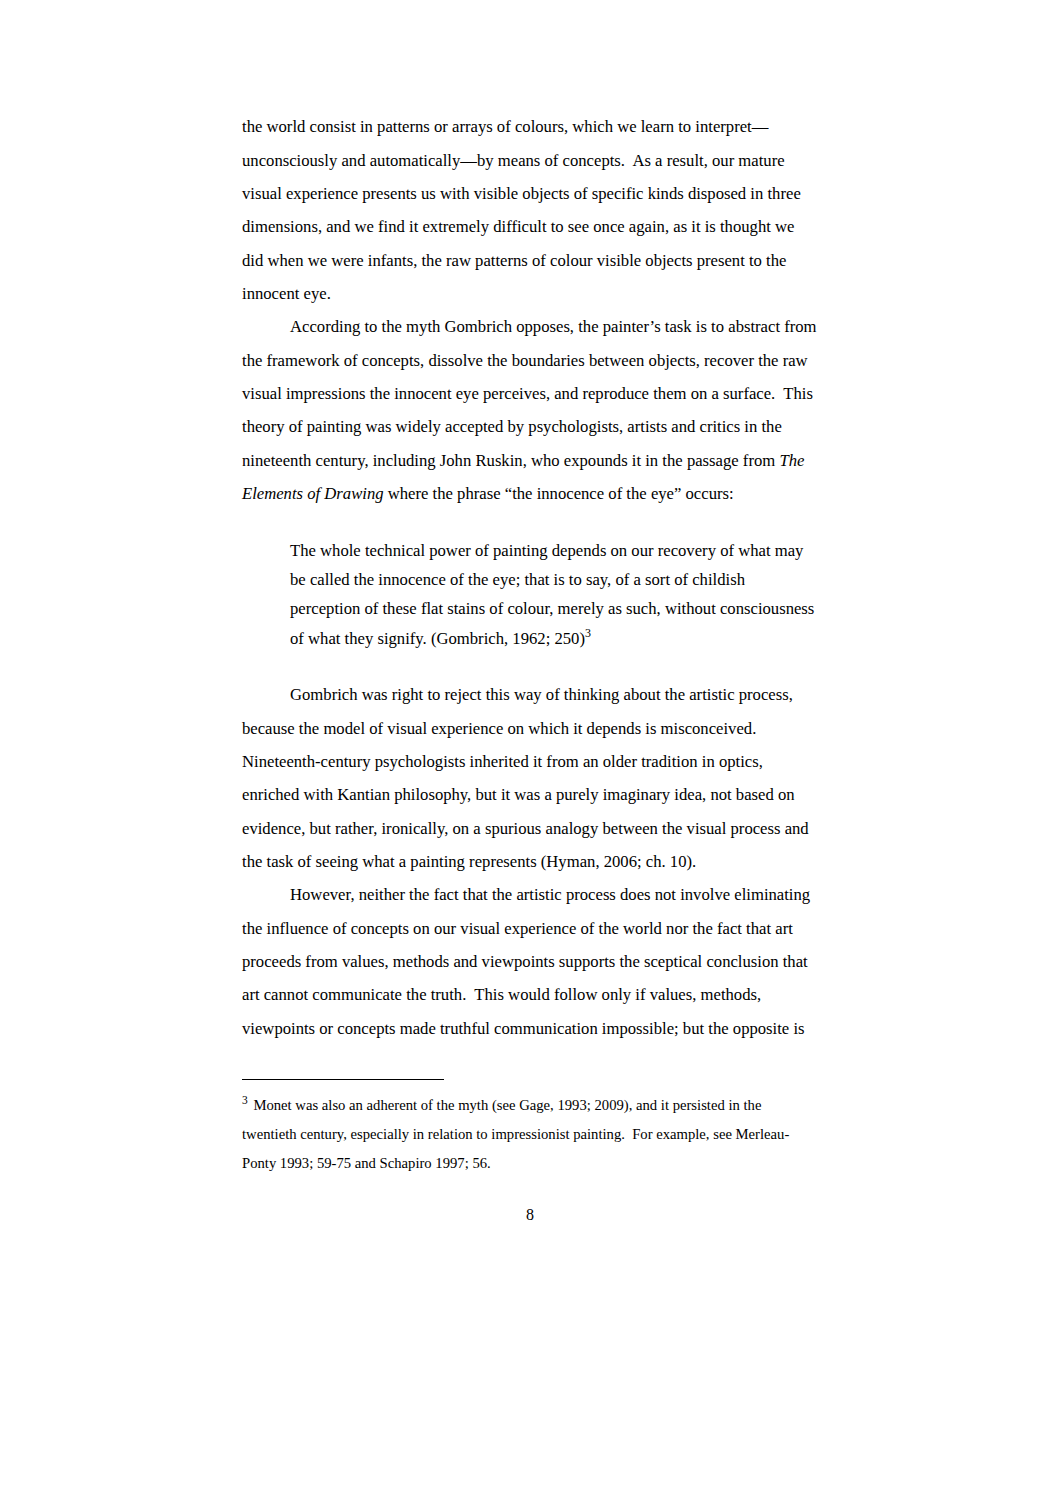the world consist in patterns or arrays of colours, which we learn to interpret—unconsciously and automatically—by means of concepts. As a result, our mature visual experience presents us with visible objects of specific kinds disposed in three dimensions, and we find it extremely difficult to see once again, as it is thought we did when we were infants, the raw patterns of colour visible objects present to the innocent eye.
According to the myth Gombrich opposes, the painter’s task is to abstract from the framework of concepts, dissolve the boundaries between objects, recover the raw visual impressions the innocent eye perceives, and reproduce them on a surface. This theory of painting was widely accepted by psychologists, artists and critics in the nineteenth century, including John Ruskin, who expounds it in the passage from The Elements of Drawing where the phrase “the innocence of the eye” occurs:
The whole technical power of painting depends on our recovery of what may be called the innocence of the eye; that is to say, of a sort of childish perception of these flat stains of colour, merely as such, without consciousness of what they signify. (Gombrich, 1962; 250)3
Gombrich was right to reject this way of thinking about the artistic process, because the model of visual experience on which it depends is misconceived. Nineteenth-century psychologists inherited it from an older tradition in optics, enriched with Kantian philosophy, but it was a purely imaginary idea, not based on evidence, but rather, ironically, on a spurious analogy between the visual process and the task of seeing what a painting represents (Hyman, 2006; ch. 10).
However, neither the fact that the artistic process does not involve eliminating the influence of concepts on our visual experience of the world nor the fact that art proceeds from values, methods and viewpoints supports the sceptical conclusion that art cannot communicate the truth. This would follow only if values, methods, viewpoints or concepts made truthful communication impossible; but the opposite is
3 Monet was also an adherent of the myth (see Gage, 1993; 2009), and it persisted in the twentieth century, especially in relation to impressionist painting. For example, see Merleau-Ponty 1993; 59-75 and Schapiro 1997; 56.
8